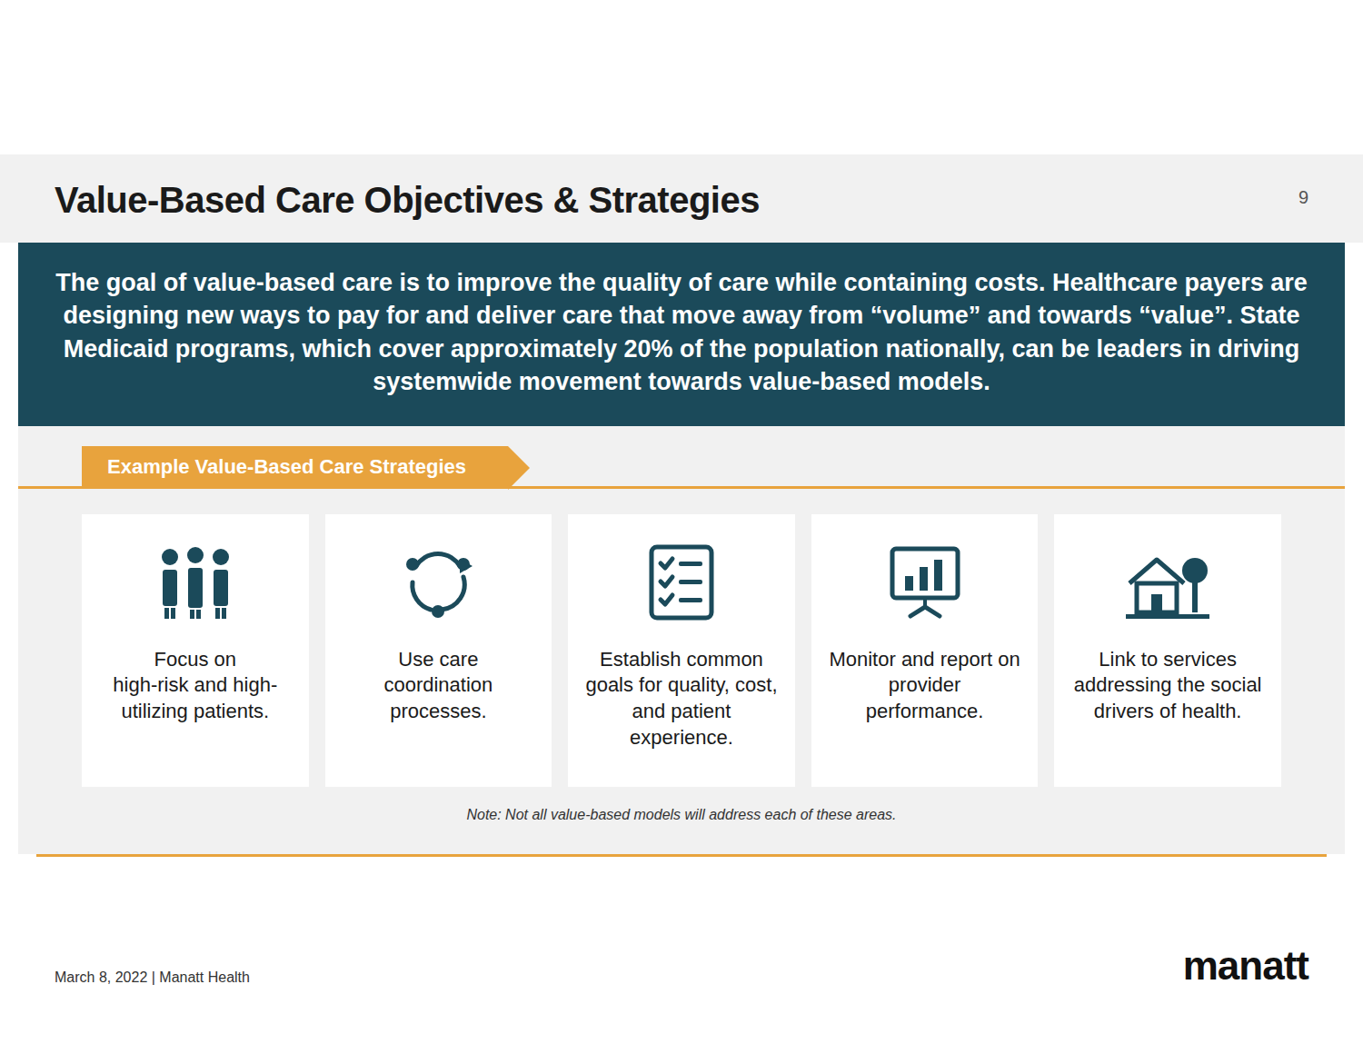Value-Based Care Objectives & Strategies
9
The goal of value-based care is to improve the quality of care while containing costs. Healthcare payers are designing new ways to pay for and deliver care that move away from “volume” and towards “value”. State Medicaid programs, which cover approximately 20% of the population nationally, can be leaders in driving systemwide movement towards value-based models.
Example Value-Based Care Strategies
Focus on
high-risk and high-utilizing patients.
Use care
coordination
processes.
Establish common goals for quality, cost, and patient experience.
Monitor and report on provider performance.
Link to services addressing the social drivers of health.
Note: Not all value-based models will address each of these areas.
March 8, 2022 | Manatt Health
manatt